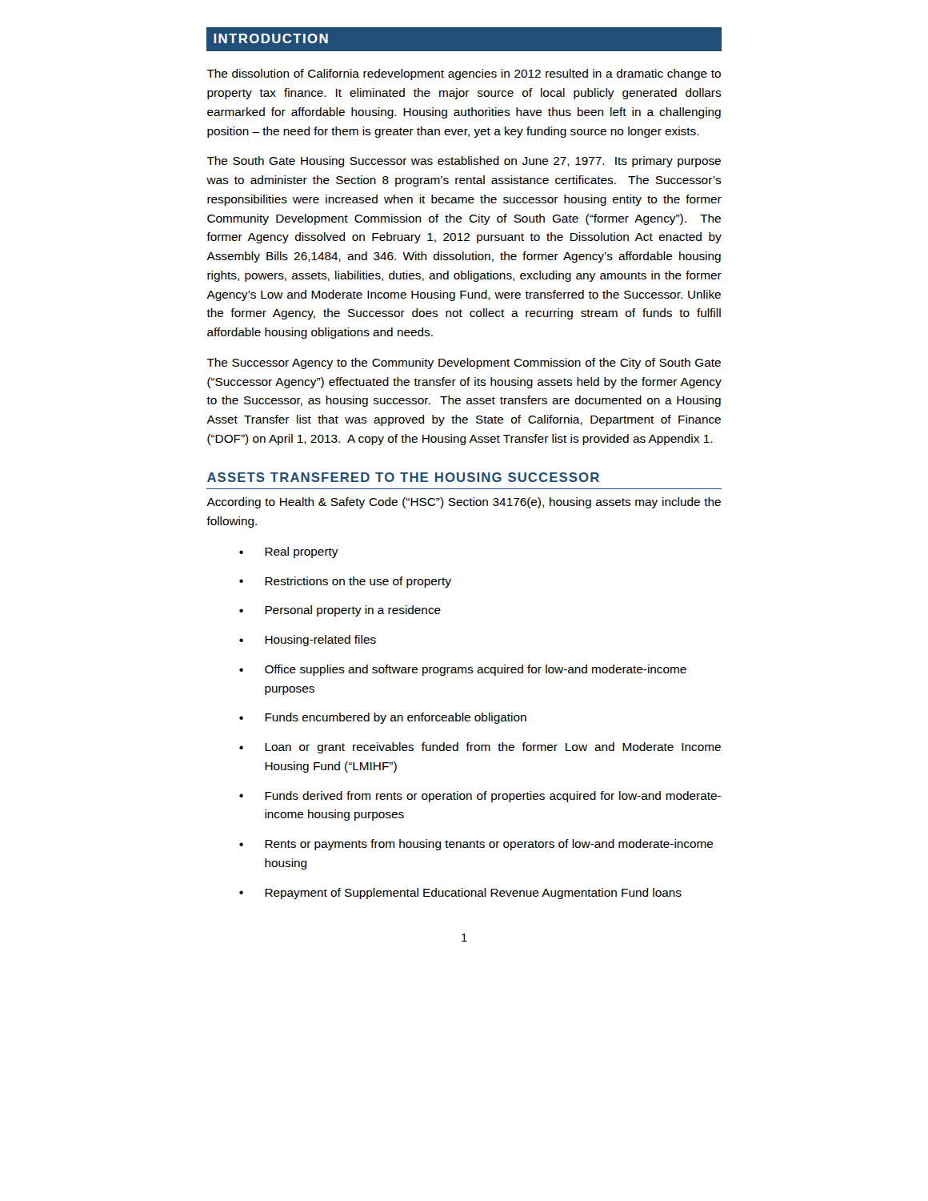INTRODUCTION
The dissolution of California redevelopment agencies in 2012 resulted in a dramatic change to property tax finance. It eliminated the major source of local publicly generated dollars earmarked for affordable housing. Housing authorities have thus been left in a challenging position – the need for them is greater than ever, yet a key funding source no longer exists.
The South Gate Housing Successor was established on June 27, 1977. Its primary purpose was to administer the Section 8 program’s rental assistance certificates. The Successor’s responsibilities were increased when it became the successor housing entity to the former Community Development Commission of the City of South Gate (“former Agency”). The former Agency dissolved on February 1, 2012 pursuant to the Dissolution Act enacted by Assembly Bills 26,1484, and 346. With dissolution, the former Agency’s affordable housing rights, powers, assets, liabilities, duties, and obligations, excluding any amounts in the former Agency’s Low and Moderate Income Housing Fund, were transferred to the Successor. Unlike the former Agency, the Successor does not collect a recurring stream of funds to fulfill affordable housing obligations and needs.
The Successor Agency to the Community Development Commission of the City of South Gate (“Successor Agency”) effectuated the transfer of its housing assets held by the former Agency to the Successor, as housing successor. The asset transfers are documented on a Housing Asset Transfer list that was approved by the State of California, Department of Finance (“DOF”) on April 1, 2013. A copy of the Housing Asset Transfer list is provided as Appendix 1.
ASSETS TRANSFERED TO THE HOUSING SUCCESSOR
According to Health & Safety Code (“HSC”) Section 34176(e), housing assets may include the following.
Real property
Restrictions on the use of property
Personal property in a residence
Housing-related files
Office supplies and software programs acquired for low-and moderate-income purposes
Funds encumbered by an enforceable obligation
Loan or grant receivables funded from the former Low and Moderate Income Housing Fund (“LMIHF”)
Funds derived from rents or operation of properties acquired for low-and moderate-income housing purposes
Rents or payments from housing tenants or operators of low-and moderate-income housing
Repayment of Supplemental Educational Revenue Augmentation Fund loans
1